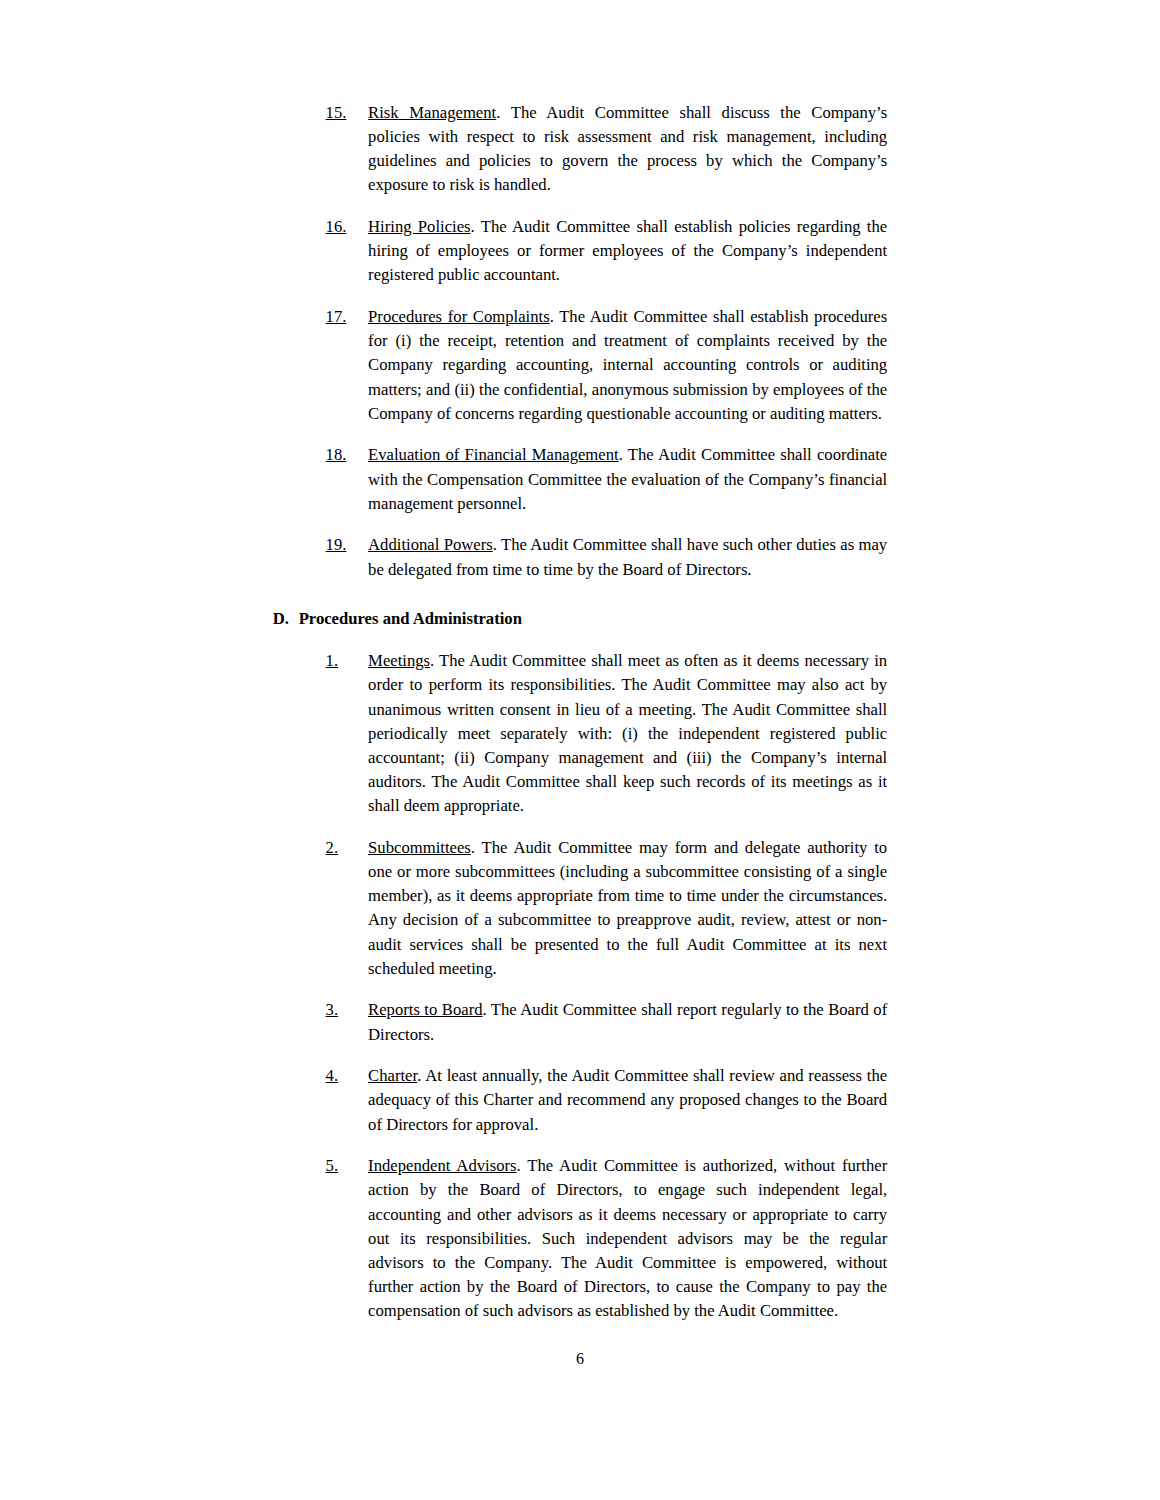15. Risk Management. The Audit Committee shall discuss the Company’s policies with respect to risk assessment and risk management, including guidelines and policies to govern the process by which the Company’s exposure to risk is handled.
16. Hiring Policies. The Audit Committee shall establish policies regarding the hiring of employees or former employees of the Company’s independent registered public accountant.
17. Procedures for Complaints. The Audit Committee shall establish procedures for (i) the receipt, retention and treatment of complaints received by the Company regarding accounting, internal accounting controls or auditing matters; and (ii) the confidential, anonymous submission by employees of the Company of concerns regarding questionable accounting or auditing matters.
18. Evaluation of Financial Management. The Audit Committee shall coordinate with the Compensation Committee the evaluation of the Company’s financial management personnel.
19. Additional Powers. The Audit Committee shall have such other duties as may be delegated from time to time by the Board of Directors.
D. Procedures and Administration
1. Meetings. The Audit Committee shall meet as often as it deems necessary in order to perform its responsibilities. The Audit Committee may also act by unanimous written consent in lieu of a meeting. The Audit Committee shall periodically meet separately with: (i) the independent registered public accountant; (ii) Company management and (iii) the Company’s internal auditors. The Audit Committee shall keep such records of its meetings as it shall deem appropriate.
2. Subcommittees. The Audit Committee may form and delegate authority to one or more subcommittees (including a subcommittee consisting of a single member), as it deems appropriate from time to time under the circumstances. Any decision of a subcommittee to preapprove audit, review, attest or non-audit services shall be presented to the full Audit Committee at its next scheduled meeting.
3. Reports to Board. The Audit Committee shall report regularly to the Board of Directors.
4. Charter. At least annually, the Audit Committee shall review and reassess the adequacy of this Charter and recommend any proposed changes to the Board of Directors for approval.
5. Independent Advisors. The Audit Committee is authorized, without further action by the Board of Directors, to engage such independent legal, accounting and other advisors as it deems necessary or appropriate to carry out its responsibilities. Such independent advisors may be the regular advisors to the Company. The Audit Committee is empowered, without further action by the Board of Directors, to cause the Company to pay the compensation of such advisors as established by the Audit Committee.
6